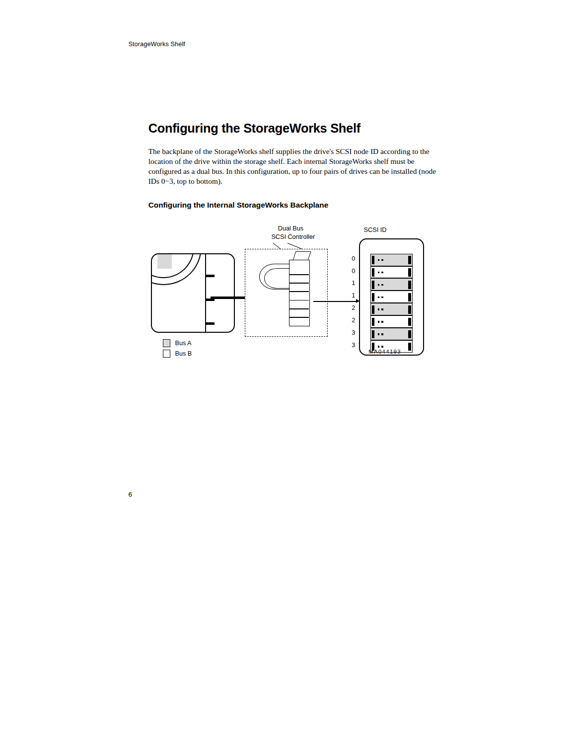StorageWorks Shelf
Configuring the StorageWorks Shelf
The backplane of the StorageWorks shelf supplies the drive's SCSI node ID according to the location of the drive within the storage shelf. Each internal StorageWorks shelf must be configured as a dual bus. In this configuration, up to four pairs of drives can be installed (node IDs 0−3, top to bottom).
Configuring the Internal StorageWorks Backplane
Dual Bus SCSI Controller SCSI ID
0
0
1
1
2
2
3
3
Bus A
Bus B
MA044193
6